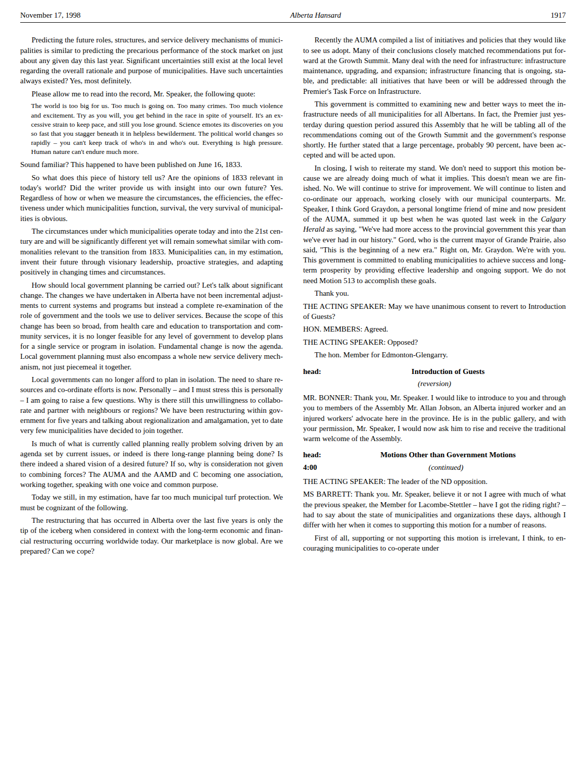November 17, 1998 Alberta Hansard 1917
Predicting the future roles, structures, and service delivery mechanisms of municipalities is similar to predicting the precarious performance of the stock market on just about any given day this last year. Significant uncertainties still exist at the local level regarding the overall rationale and purpose of municipalities. Have such uncertainties always existed? Yes, most definitely.
Please allow me to read into the record, Mr. Speaker, the following quote:
The world is too big for us. Too much is going on. Too many crimes. Too much violence and excitement. Try as you will, you get behind in the race in spite of yourself. It's an excessive strain to keep pace, and still you lose ground. Science emotes its discoveries on you so fast that you stagger beneath it in helpless bewilderment. The political world changes so rapidly – you can't keep track of who's in and who's out. Everything is high pressure. Human nature can't endure much more.
Sound familiar? This happened to have been published on June 16, 1833.
So what does this piece of history tell us? Are the opinions of 1833 relevant in today's world? Did the writer provide us with insight into our own future? Yes. Regardless of how or when we measure the circumstances, the efficiencies, the effectiveness under which municipalities function, survival, the very survival of municipalities is obvious.
The circumstances under which municipalities operate today and into the 21st century are and will be significantly different yet will remain somewhat similar with commonalities relevant to the transition from 1833. Municipalities can, in my estimation, invent their future through visionary leadership, proactive strategies, and adapting positively in changing times and circumstances.
How should local government planning be carried out? Let's talk about significant change. The changes we have undertaken in Alberta have not been incremental adjustments to current systems and programs but instead a complete re-examination of the role of government and the tools we use to deliver services. Because the scope of this change has been so broad, from health care and education to transportation and community services, it is no longer feasible for any level of government to develop plans for a single service or program in isolation. Fundamental change is now the agenda. Local government planning must also encompass a whole new service delivery mechanism, not just piecemeal it together.
Local governments can no longer afford to plan in isolation. The need to share resources and co-ordinate efforts is now. Personally – and I must stress this is personally – I am going to raise a few questions. Why is there still this unwillingness to collaborate and partner with neighbours or regions? We have been restructuring within government for five years and talking about regionalization and amalgamation, yet to date very few municipalities have decided to join together.
Is much of what is currently called planning really problem solving driven by an agenda set by current issues, or indeed is there long-range planning being done? Is there indeed a shared vision of a desired future? If so, why is consideration not given to combining forces? The AUMA and the AAMD and C becoming one association, working together, speaking with one voice and common purpose.
Today we still, in my estimation, have far too much municipal turf protection. We must be cognizant of the following.
The restructuring that has occurred in Alberta over the last five years is only the tip of the iceberg when considered in context with the long-term economic and financial restructuring occurring worldwide today. Our marketplace is now global. Are we prepared? Can we cope?
Recently the AUMA compiled a list of initiatives and policies that they would like to see us adopt. Many of their conclusions closely matched recommendations put forward at the Growth Summit. Many deal with the need for infrastructure: infrastructure maintenance, upgrading, and expansion; infrastructure financing that is ongoing, stable, and predictable: all initiatives that have been or will be addressed through the Premier's Task Force on Infrastructure.
This government is committed to examining new and better ways to meet the infrastructure needs of all municipalities for all Albertans. In fact, the Premier just yesterday during question period assured this Assembly that he will be tabling all of the recommendations coming out of the Growth Summit and the government's response shortly. He further stated that a large percentage, probably 90 percent, have been accepted and will be acted upon.
In closing, I wish to reiterate my stand. We don't need to support this motion because we are already doing much of what it implies. This doesn't mean we are finished. No. We will continue to strive for improvement. We will continue to listen and co-ordinate our approach, working closely with our municipal counterparts. Mr. Speaker, I think Gord Graydon, a personal longtime friend of mine and now president of the AUMA, summed it up best when he was quoted last week in the Calgary Herald as saying, "We've had more access to the provincial government this year than we've ever had in our history." Gord, who is the current mayor of Grande Prairie, also said, "This is the beginning of a new era." Right on, Mr. Graydon. We're with you. This government is committed to enabling municipalities to achieve success and long-term prosperity by providing effective leadership and ongoing support. We do not need Motion 513 to accomplish these goals.
Thank you.
THE ACTING SPEAKER: May we have unanimous consent to revert to Introduction of Guests?
HON. MEMBERS: Agreed.
THE ACTING SPEAKER: Opposed?
The hon. Member for Edmonton-Glengarry.
head: Introduction of Guests
(reversion)
MR. BONNER: Thank you, Mr. Speaker. I would like to introduce to you and through you to members of the Assembly Mr. Allan Jobson, an Alberta injured worker and an injured workers' advocate here in the province. He is in the public gallery, and with your permission, Mr. Speaker, I would now ask him to rise and receive the traditional warm welcome of the Assembly.
head: Motions Other than Government Motions
4:00 (continued)
THE ACTING SPEAKER: The leader of the ND opposition.
MS BARRETT: Thank you. Mr. Speaker, believe it or not I agree with much of what the previous speaker, the Member for Lacombe-Stettler – have I got the riding right? – had to say about the state of municipalities and organizations these days, although I differ with her when it comes to supporting this motion for a number of reasons.
First of all, supporting or not supporting this motion is irrelevant, I think, to encouraging municipalities to co-operate under